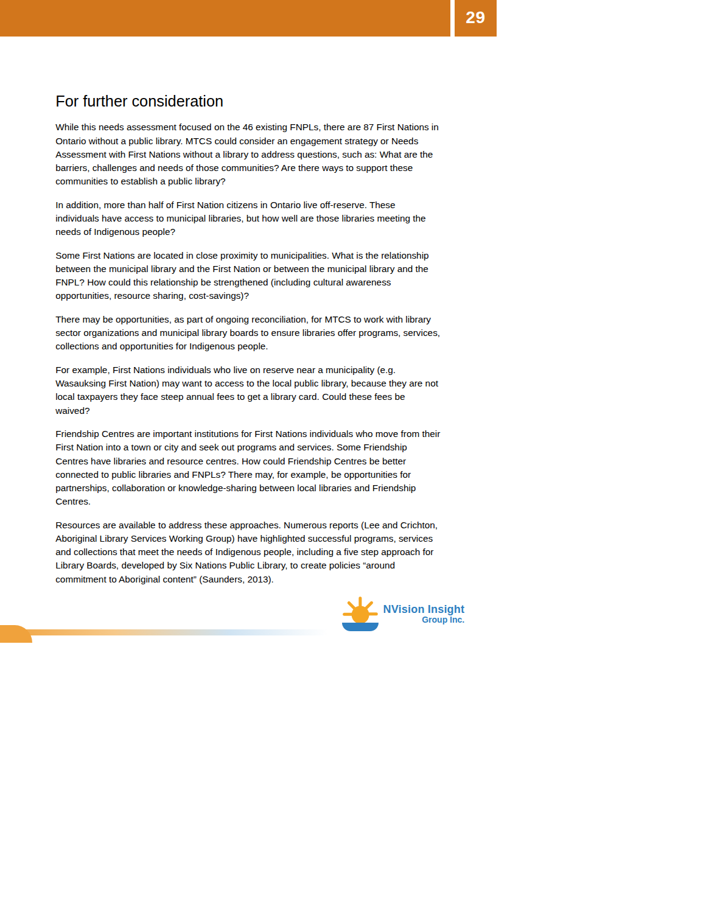29
For further consideration
While this needs assessment focused on the 46 existing FNPLs, there are 87 First Nations in Ontario without a public library. MTCS could consider an engagement strategy or Needs Assessment with First Nations without a library to address questions, such as: What are the barriers, challenges and needs of those communities? Are there ways to support these communities to establish a public library?
In addition, more than half of First Nation citizens in Ontario live off-reserve. These individuals have access to municipal libraries, but how well are those libraries meeting the needs of Indigenous people?
Some First Nations are located in close proximity to municipalities. What is the relationship between the municipal library and the First Nation or between the municipal library and the FNPL? How could this relationship be strengthened (including cultural awareness opportunities, resource sharing, cost-savings)?
There may be opportunities, as part of ongoing reconciliation, for MTCS to work with library sector organizations and municipal library boards to ensure libraries offer programs, services, collections and opportunities for Indigenous people.
For example, First Nations individuals who live on reserve near a municipality (e.g. Wasauksing First Nation) may want to access to the local public library, because they are not local taxpayers they face steep annual fees to get a library card. Could these fees be waived?
Friendship Centres are important institutions for First Nations individuals who move from their First Nation into a town or city and seek out programs and services. Some Friendship Centres have libraries and resource centres. How could Friendship Centres be better connected to public libraries and FNPLs? There may, for example, be opportunities for partnerships, collaboration or knowledge-sharing between local libraries and Friendship Centres.
Resources are available to address these approaches. Numerous reports (Lee and Crichton, Aboriginal Library Services Working Group) have highlighted successful programs, services and collections that meet the needs of Indigenous people, including a five step approach for Library Boards, developed by Six Nations Public Library, to create policies “around commitment to Aboriginal content” (Saunders, 2013).
NVision Insight
Group Inc.